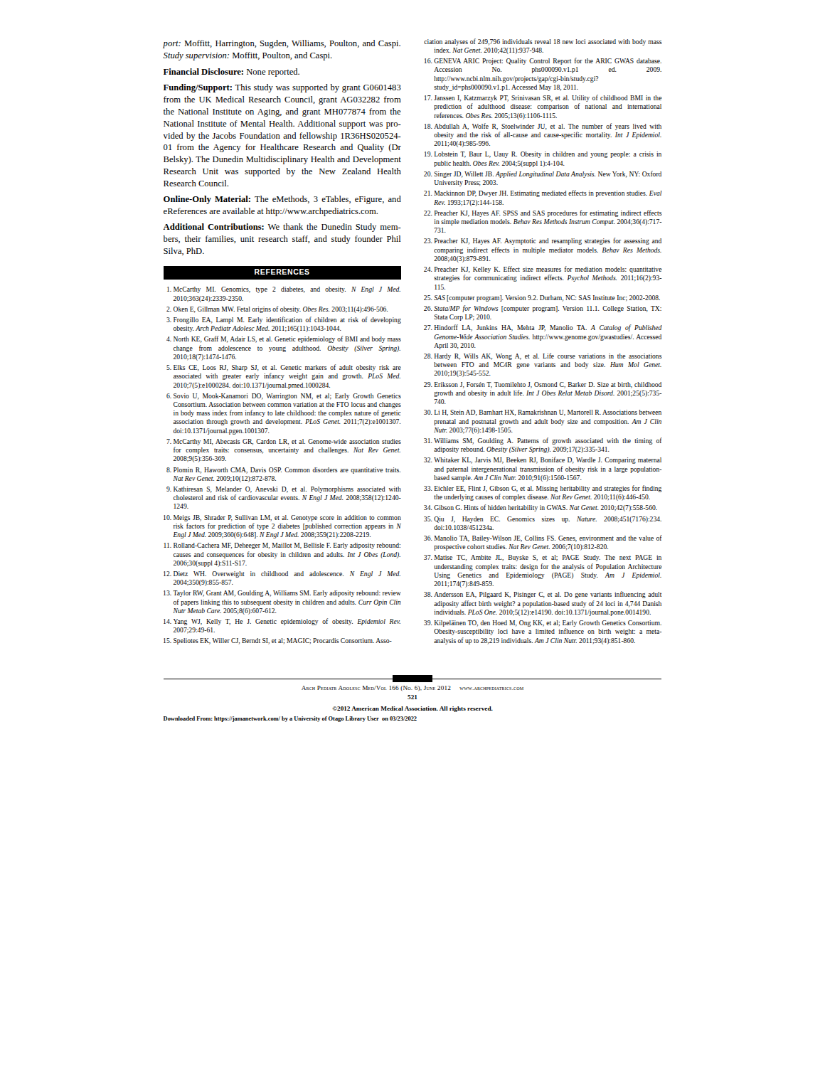port: Moffitt, Harrington, Sugden, Williams, Poulton, and Caspi. Study supervision: Moffitt, Poulton, and Caspi.
Financial Disclosure: None reported.
Funding/Support: This study was supported by grant G0601483 from the UK Medical Research Council, grant AG032282 from the National Institute on Aging, and grant MH077874 from the National Institute of Mental Health. Additional support was provided by the Jacobs Foundation and fellowship 1R36HS020524-01 from the Agency for Healthcare Research and Quality (Dr Belsky). The Dunedin Multidisciplinary Health and Development Research Unit was supported by the New Zealand Health Research Council.
Online-Only Material: The eMethods, 3 eTables, eFigure, and eReferences are available at http://www.archpediatrics.com.
Additional Contributions: We thank the Dunedin Study members, their families, unit research staff, and study founder Phil Silva, PhD.
REFERENCES
McCarthy MI. Genomics, type 2 diabetes, and obesity. N Engl J Med. 2010;363(24):2339-2350.
Oken E, Gillman MW. Fetal origins of obesity. Obes Res. 2003;11(4):496-506.
Frongillo EA, Lampl M. Early identification of children at risk of developing obesity. Arch Pediatr Adolesc Med. 2011;165(11):1043-1044.
North KE, Graff M, Adair LS, et al. Genetic epidemiology of BMI and body mass change from adolescence to young adulthood. Obesity (Silver Spring). 2010;18(7):1474-1476.
Elks CE, Loos RJ, Sharp SJ, et al. Genetic markers of adult obesity risk are associated with greater early infancy weight gain and growth. PLoS Med. 2010;7(5):e1000284. doi:10.1371/journal.pmed.1000284.
Sovio U, Mook-Kanamori DO, Warrington NM, et al; Early Growth Genetics Consortium. Association between common variation at the FTO locus and changes in body mass index from infancy to late childhood: the complex nature of genetic association through growth and development. PLoS Genet. 2011;7(2):e1001307. doi:10.1371/journal.pgen.1001307.
McCarthy MI, Abecasis GR, Cardon LR, et al. Genome-wide association studies for complex traits: consensus, uncertainty and challenges. Nat Rev Genet. 2008;9(5):356-369.
Plomin R, Haworth CMA, Davis OSP. Common disorders are quantitative traits. Nat Rev Genet. 2009;10(12):872-878.
Kathiresan S, Melander O, Anevski D, et al. Polymorphisms associated with cholesterol and risk of cardiovascular events. N Engl J Med. 2008;358(12):1240-1249.
Meigs JB, Shrader P, Sullivan LM, et al. Genotype score in addition to common risk factors for prediction of type 2 diabetes [published correction appears in N Engl J Med. 2009;360(6):648]. N Engl J Med. 2008;359(21):2208-2219.
Rolland-Cachera MF, Deheeger M, Maillot M, Bellisle F. Early adiposity rebound: causes and consequences for obesity in children and adults. Int J Obes (Lond). 2006;30(suppl 4):S11-S17.
Dietz WH. Overweight in childhood and adolescence. N Engl J Med. 2004;350(9):855-857.
Taylor RW, Grant AM, Goulding A, Williams SM. Early adiposity rebound: review of papers linking this to subsequent obesity in children and adults. Curr Opin Clin Nutr Metab Care. 2005;8(6):607-612.
Yang WJ, Kelly T, He J. Genetic epidemiology of obesity. Epidemiol Rev. 2007;29:49-61.
Speliotes EK, Willer CJ, Berndt SI, et al; MAGIC; Procardis Consortium. Asso-
ciation analyses of 249,796 individuals reveal 18 new loci associated with body mass index. Nat Genet. 2010;42(11):937-948.
GENEVA ARIC Project: Quality Control Report for the ARIC GWAS database. Accession No. phs000090.v1.p1 ed. 2009. http://www.ncbi.nlm.nih.gov/projects/gap/cgi-bin/study.cgi?study_id=phs000090.v1.p1. Accessed May 18, 2011.
Janssen I, Katzmarzyk PT, Srinivasan SR, et al. Utility of childhood BMI in the prediction of adulthood disease: comparison of national and international references. Obes Res. 2005;13(6):1106-1115.
Abdullah A, Wolfe R, Stoelwinder JU, et al. The number of years lived with obesity and the risk of all-cause and cause-specific mortality. Int J Epidemiol. 2011;40(4):985-996.
Lobstein T, Baur L, Uauy R. Obesity in children and young people: a crisis in public health. Obes Rev. 2004;5(suppl 1):4-104.
Singer JD, Willett JB. Applied Longitudinal Data Analysis. New York, NY: Oxford University Press; 2003.
Mackinnon DP, Dwyer JH. Estimating mediated effects in prevention studies. Eval Rev. 1993;17(2):144-158.
Preacher KJ, Hayes AF. SPSS and SAS procedures for estimating indirect effects in simple mediation models. Behav Res Methods Instrum Comput. 2004;36(4):717-731.
Preacher KJ, Hayes AF. Asymptotic and resampling strategies for assessing and comparing indirect effects in multiple mediator models. Behav Res Methods. 2008;40(3):879-891.
Preacher KJ, Kelley K. Effect size measures for mediation models: quantitative strategies for communicating indirect effects. Psychol Methods. 2011;16(2):93-115.
SAS [computer program]. Version 9.2. Durham, NC: SAS Institute Inc; 2002-2008.
Stata/MP for Windows [computer program]. Version 11.1. College Station, TX: Stata Corp LP; 2010.
Hindorff LA, Junkins HA, Mehta JP, Manolio TA. A Catalog of Published Genome-Wide Association Studies. http://www.genome.gov/gwastudies/. Accessed April 30, 2010.
Hardy R, Wills AK, Wong A, et al. Life course variations in the associations between FTO and MC4R gene variants and body size. Hum Mol Genet. 2010;19(3):545-552.
Eriksson J, Forsén T, Tuomilehto J, Osmond C, Barker D. Size at birth, childhood growth and obesity in adult life. Int J Obes Relat Metab Disord. 2001;25(5):735-740.
Li H, Stein AD, Barnhart HX, Ramakrishnan U, Martorell R. Associations between prenatal and postnatal growth and adult body size and composition. Am J Clin Nutr. 2003;77(6):1498-1505.
Williams SM, Goulding A. Patterns of growth associated with the timing of adiposity rebound. Obesity (Silver Spring). 2009;17(2):335-341.
Whitaker KL, Jarvis MJ, Beeken RJ, Boniface D, Wardle J. Comparing maternal and paternal intergenerational transmission of obesity risk in a large population-based sample. Am J Clin Nutr. 2010;91(6):1560-1567.
Eichler EE, Flint J, Gibson G, et al. Missing heritability and strategies for finding the underlying causes of complex disease. Nat Rev Genet. 2010;11(6):446-450.
Gibson G. Hints of hidden heritability in GWAS. Nat Genet. 2010;42(7):558-560.
Qiu J, Hayden EC. Genomics sizes up. Nature. 2008;451(7176):234. doi:10.1038/451234a.
Manolio TA, Bailey-Wilson JE, Collins FS. Genes, environment and the value of prospective cohort studies. Nat Rev Genet. 2006;7(10):812-820.
Matise TC, Ambite JL, Buyske S, et al; PAGE Study. The next PAGE in understanding complex traits: design for the analysis of Population Architecture Using Genetics and Epidemiology (PAGE) Study. Am J Epidemiol. 2011;174(7):849-859.
Andersson EA, Pilgaard K, Pisinger C, et al. Do gene variants influencing adult adiposity affect birth weight? a population-based study of 24 loci in 4,744 Danish individuals. PLoS One. 2010;5(12):e14190. doi:10.1371/journal.pone.0014190.
Kilpeläinen TO, den Hoed M, Ong KK, et al; Early Growth Genetics Consortium. Obesity-susceptibility loci have a limited influence on birth weight: a meta-analysis of up to 28,219 individuals. Am J Clin Nutr. 2011;93(4):851-860.
Arch Pediatr Adolesc Med/Vol 166 (No. 6), June 2012 www.archpediatrics.com
521
©2012 American Medical Association. All rights reserved.
Downloaded From: https://jamanetwork.com/ by a University of Otago Library User on 03/23/2022